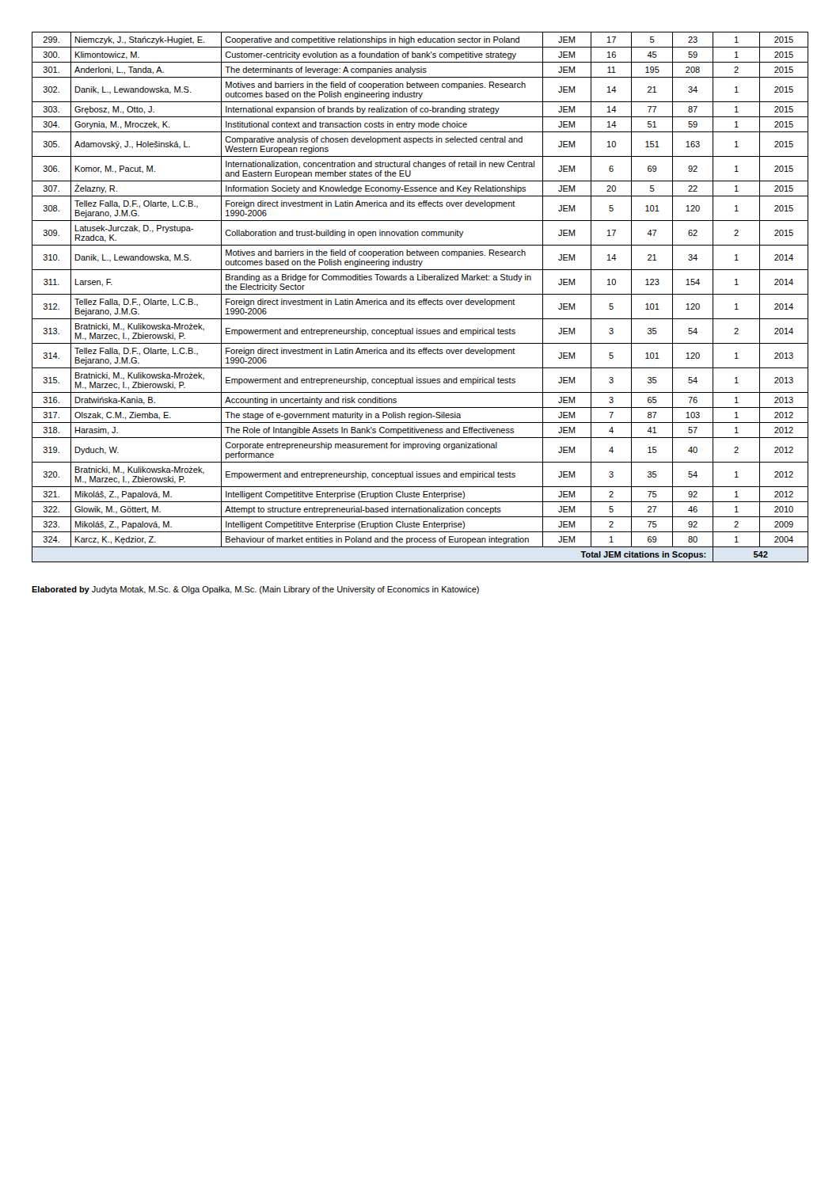| 299. | Niemczyk, J., Stańczyk-Hugiet, E. | Cooperative and competitive relationships in high education sector in Poland | JEM | 17 | 5 | 23 | 1 | 2015 |
| 300. | Klimontowicz, M. | Customer-centricity evolution as a foundation of bank's competitive strategy | JEM | 16 | 45 | 59 | 1 | 2015 |
| 301. | Anderloni, L., Tanda, A. | The determinants of leverage: A companies analysis | JEM | 11 | 195 | 208 | 2 | 2015 |
| 302. | Danik, L., Lewandowska, M.S. | Motives and barriers in the field of cooperation between companies. Research outcomes based on the Polish engineering industry | JEM | 14 | 21 | 34 | 1 | 2015 |
| 303. | Grębosz, M., Otto, J. | International expansion of brands by realization of co-branding strategy | JEM | 14 | 77 | 87 | 1 | 2015 |
| 304. | Gorynia, M., Mroczek, K. | Institutional context and transaction costs in entry mode choice | JEM | 14 | 51 | 59 | 1 | 2015 |
| 305. | Adamovský, J., Holešinská, L. | Comparative analysis of chosen development aspects in selected central and Western European regions | JEM | 10 | 151 | 163 | 1 | 2015 |
| 306. | Komor, M., Pacut, M. | Internationalization, concentration and structural changes of retail in new Central and Eastern European member states of the EU | JEM | 6 | 69 | 92 | 1 | 2015 |
| 307. | Żelazny, R. | Information Society and Knowledge Economy-Essence and Key Relationships | JEM | 20 | 5 | 22 | 1 | 2015 |
| 308. | Tellez Falla, D.F., Olarte, L.C.B., Bejarano, J.M.G. | Foreign direct investment in Latin America and its effects over development 1990-2006 | JEM | 5 | 101 | 120 | 1 | 2015 |
| 309. | Latusek-Jurczak, D., Prystupa-Rzadca, K. | Collaboration and trust-building in open innovation community | JEM | 17 | 47 | 62 | 2 | 2015 |
| 310. | Danik, L., Lewandowska, M.S. | Motives and barriers in the field of cooperation between companies. Research outcomes based on the Polish engineering industry | JEM | 14 | 21 | 34 | 1 | 2014 |
| 311. | Larsen, F. | Branding as a Bridge for Commodities Towards a Liberalized Market: a Study in the Electricity Sector | JEM | 10 | 123 | 154 | 1 | 2014 |
| 312. | Tellez Falla, D.F., Olarte, L.C.B., Bejarano, J.M.G. | Foreign direct investment in Latin America and its effects over development 1990-2006 | JEM | 5 | 101 | 120 | 1 | 2014 |
| 313. | Bratnicki, M., Kulikowska-Mrożek, M., Marzec, I., Zbierowski, P. | Empowerment and entrepreneurship, conceptual issues and empirical tests | JEM | 3 | 35 | 54 | 2 | 2014 |
| 314. | Tellez Falla, D.F., Olarte, L.C.B., Bejarano, J.M.G. | Foreign direct investment in Latin America and its effects over development 1990-2006 | JEM | 5 | 101 | 120 | 1 | 2013 |
| 315. | Bratnicki, M., Kulikowska-Mrożek, M., Marzec, I., Zbierowski, P. | Empowerment and entrepreneurship, conceptual issues and empirical tests | JEM | 3 | 35 | 54 | 1 | 2013 |
| 316. | Dratwińska-Kania, B. | Accounting in uncertainty and risk conditions | JEM | 3 | 65 | 76 | 1 | 2013 |
| 317. | Olszak, C.M., Ziemba, E. | The stage of e-government maturity in a Polish region-Silesia | JEM | 7 | 87 | 103 | 1 | 2012 |
| 318. | Harasim, J. | The Role of Intangible Assets In Bank's Competitiveness and Effectiveness | JEM | 4 | 41 | 57 | 1 | 2012 |
| 319. | Dyduch, W. | Corporate entrepreneurship measurement for improving organizational performance | JEM | 4 | 15 | 40 | 2 | 2012 |
| 320. | Bratnicki, M., Kulikowska-Mrożek, M., Marzec, I., Zbierowski, P. | Empowerment and entrepreneurship, conceptual issues and empirical tests | JEM | 3 | 35 | 54 | 1 | 2012 |
| 321. | Mikoláš, Z., Papalová, M. | Intelligent Competititve Enterprise (Eruption Cluste Enterprise) | JEM | 2 | 75 | 92 | 1 | 2012 |
| 322. | Glowik, M., Göttert, M. | Attempt to structure entrepreneurial-based internationalization concepts | JEM | 5 | 27 | 46 | 1 | 2010 |
| 323. | Mikoláš, Z., Papalová, M. | Intelligent Competititve Enterprise (Eruption Cluste Enterprise) | JEM | 2 | 75 | 92 | 2 | 2009 |
| 324. | Karcz, K., Kędzior, Z. | Behaviour of market entities in Poland and the process of European integration | JEM | 1 | 69 | 80 | 1 | 2004 |
| Total JEM citations in Scopus: | 542 |
Elaborated by Judyta Motak, M.Sc. & Olga Opałka, M.Sc. (Main Library of the University of Economics in Katowice)